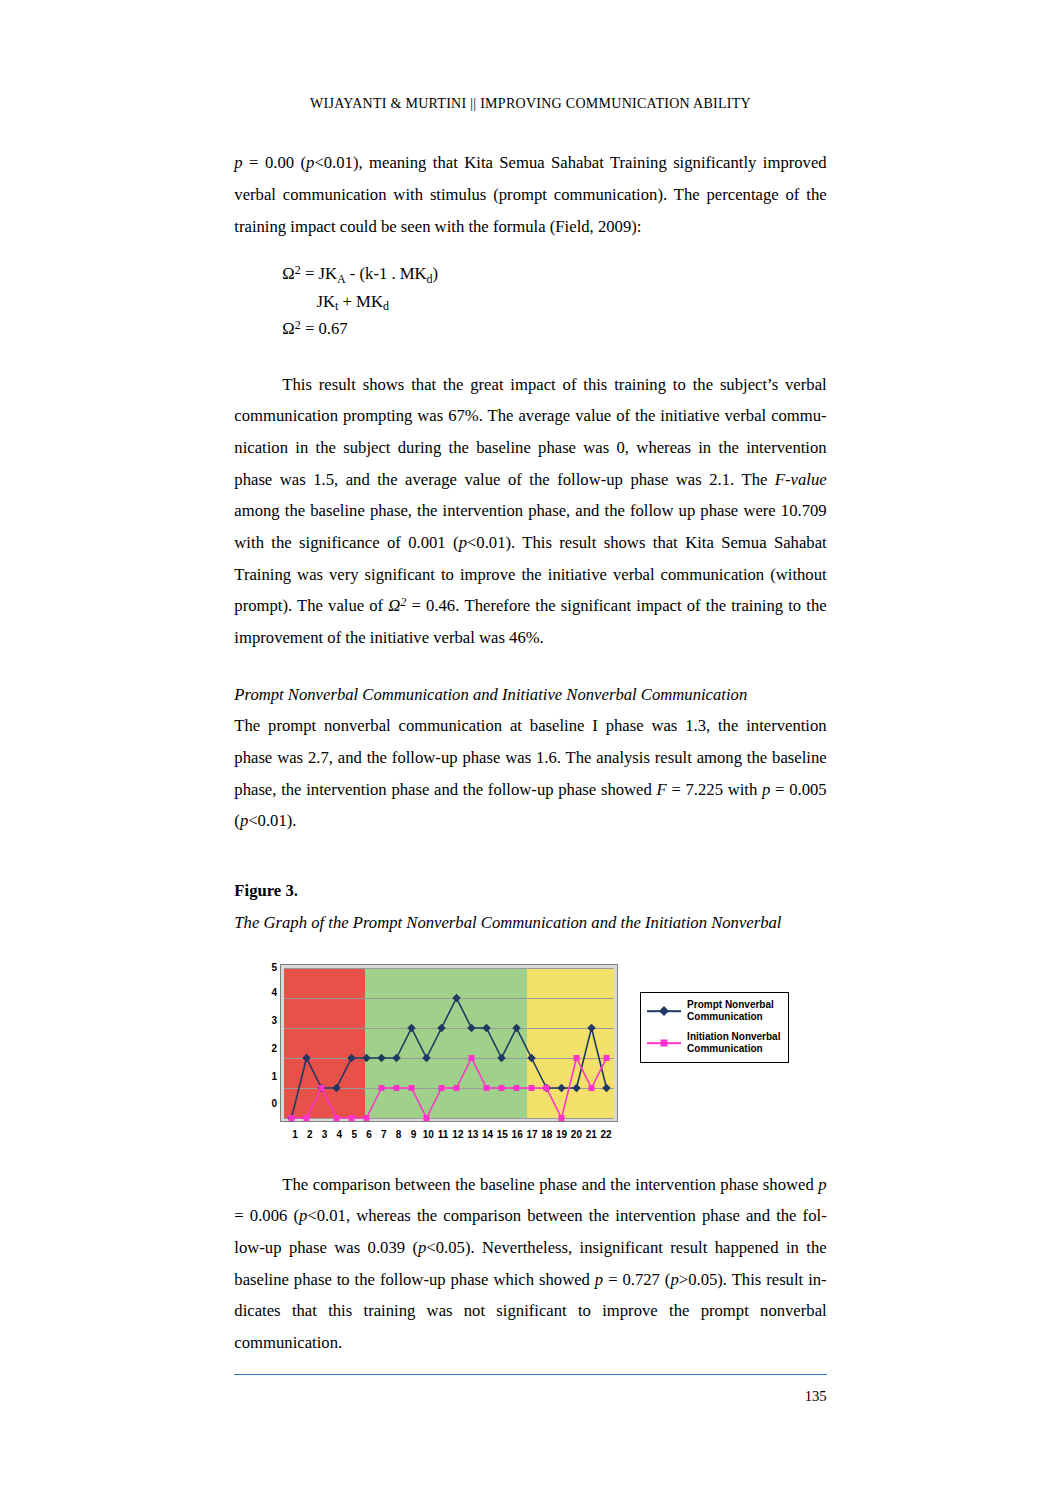WIJAYANTI & MURTINI || IMPROVING COMMUNICATION ABILITY
p = 0.00 (p<0.01), meaning that Kita Semua Sahabat Training significantly improved verbal communication with stimulus (prompt communication). The percentage of the training impact could be seen with the formula (Field, 2009):
Ω2 = JKA - (k-1 . MKd)
JKt + MKd
Ω2 = 0.67
This result shows that the great impact of this training to the subject’s verbal communication prompting was 67%. The average value of the initiative verbal communication in the subject during the baseline phase was 0, whereas in the intervention phase was 1.5, and the average value of the follow-up phase was 2.1. The F-value among the baseline phase, the intervention phase, and the follow up phase were 10.709 with the significance of 0.001 (p<0.01). This result shows that Kita Semua Sahabat Training was very significant to improve the initiative verbal communication (without prompt). The value of Ω2 = 0.46. Therefore the significant impact of the training to the improvement of the initiative verbal was 46%.
Prompt Nonverbal Communication and Initiative Nonverbal Communication
The prompt nonverbal communication at baseline I phase was 1.3, the intervention phase was 2.7, and the follow-up phase was 1.6. The analysis result among the baseline phase, the intervention phase and the follow-up phase showed F = 7.225 with p = 0.005 (p<0.01).
Figure 3.
The Graph of the Prompt Nonverbal Communication and the Initiation Nonverbal
543210
12345678910111213141516171819202122
Prompt Nonverbal
Communication
Initiation Nonverbal
Communication
The comparison between the baseline phase and the intervention phase showed p = 0.006 (p<0.01, whereas the comparison between the intervention phase and the follow-up phase was 0.039 (p<0.05). Nevertheless, insignificant result happened in the baseline phase to the follow-up phase which showed p = 0.727 (p>0.05). This result indicates that this training was not significant to improve the prompt nonverbal communication.
135